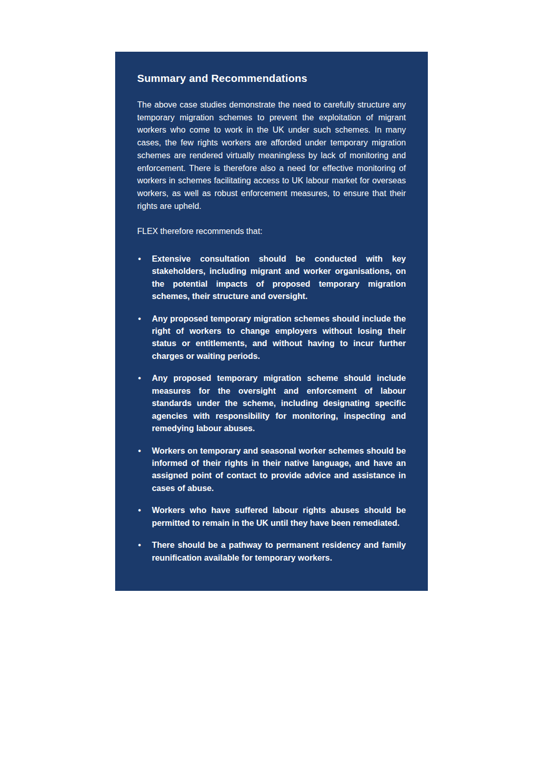Summary and Recommendations
The above case studies demonstrate the need to carefully structure any temporary migration schemes to prevent the exploitation of migrant workers who come to work in the UK under such schemes. In many cases, the few rights workers are afforded under temporary migration schemes are rendered virtually meaningless by lack of monitoring and enforcement. There is therefore also a need for effective monitoring of workers in schemes facilitating access to UK labour market for overseas workers, as well as robust enforcement measures, to ensure that their rights are upheld.
FLEX therefore recommends that:
Extensive consultation should be conducted with key stakeholders, including migrant and worker organisations, on the potential impacts of proposed temporary migration schemes, their structure and oversight.
Any proposed temporary migration schemes should include the right of workers to change employers without losing their status or entitlements, and without having to incur further charges or waiting periods.
Any proposed temporary migration scheme should include measures for the oversight and enforcement of labour standards under the scheme, including designating specific agencies with responsibility for monitoring, inspecting and remedying labour abuses.
Workers on temporary and seasonal worker schemes should be informed of their rights in their native language, and have an assigned point of contact to provide advice and assistance in cases of abuse.
Workers who have suffered labour rights abuses should be permitted to remain in the UK until they have been remediated.
There should be a pathway to permanent residency and family reunification available for temporary workers.